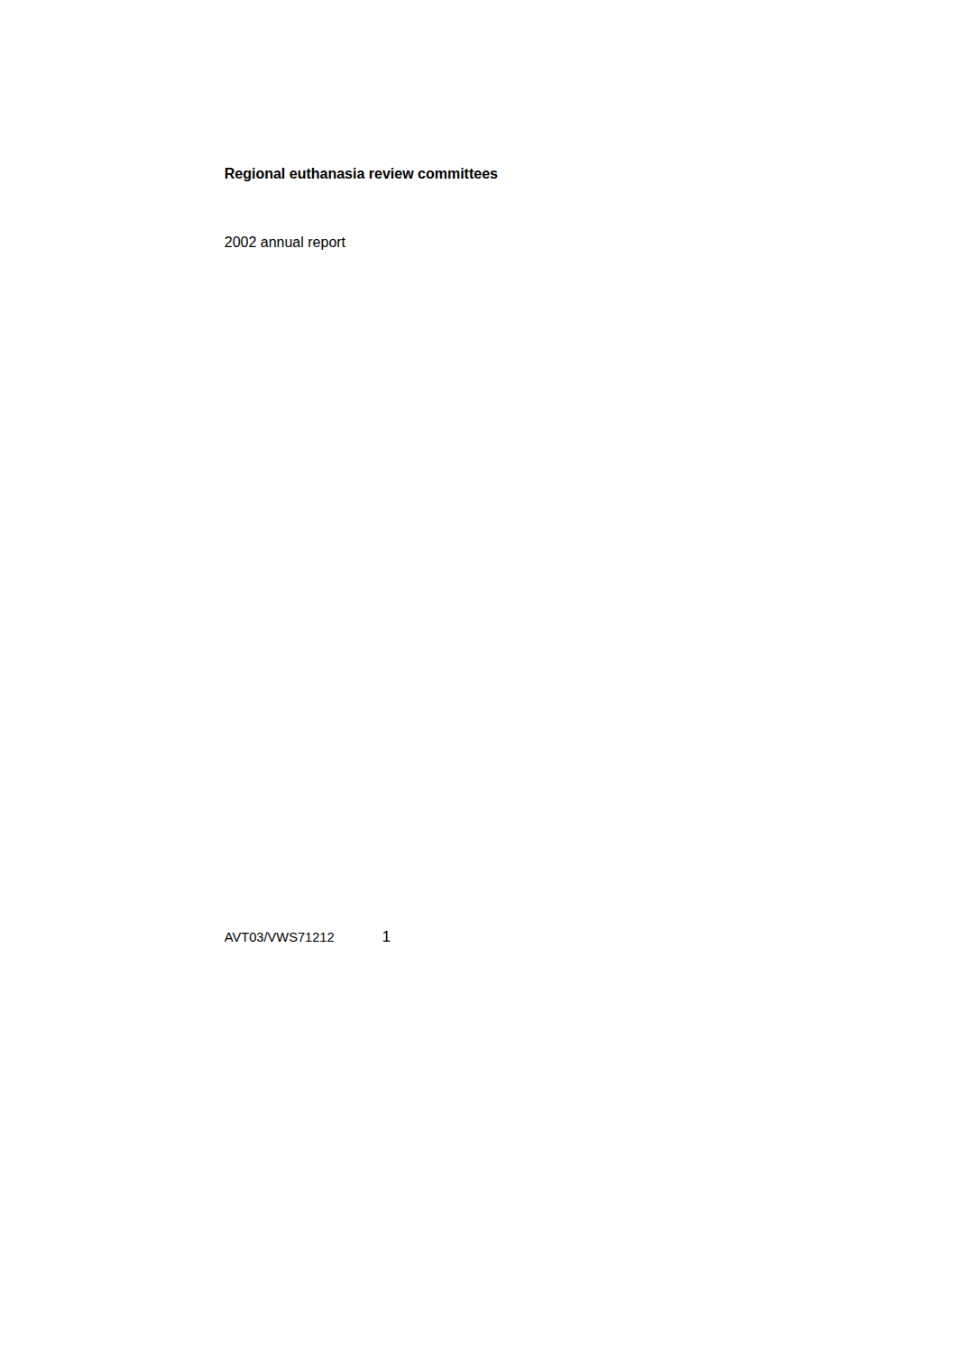Regional euthanasia review committees
2002 annual report
AVT03/VWS71212 1